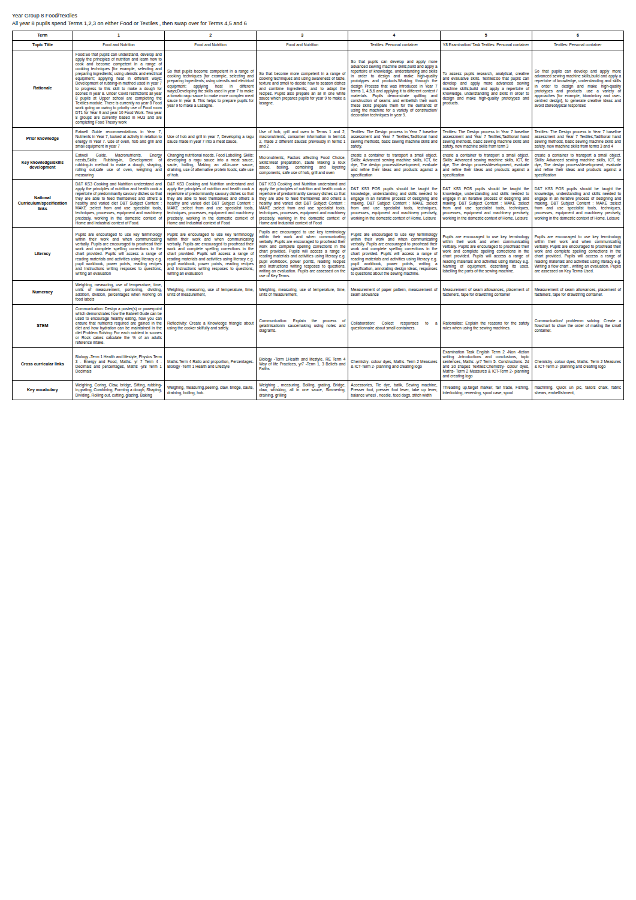Year Group 8 Food/Textiles
All year 8 pupils spend Terms 1,2,3 on either Food or Textiles , then swap over for Terms 4,5 and 6
| Term | 1 | 2 | 3 | 4 | 5 | 6 |
| --- | --- | --- | --- | --- | --- | --- |
| Topic Title | Food and Nutrition | Food and Nutrition | Food and Nutrition | Textiles: Personal container | Y8 Examination/ Task Textiles: Personal container | Textiles: Personal container |
| Rationale | Food:So that pupils can understand, develop and apply the principles of nutrition and learn how to cook and become competent in a range of cooking techniques [for example, selecting and preparing ingredients; using utensils and electrical equipment; applying heat in different ways; Development of rubbing-in method used in year 7 to progress to this skill to make a dough for scones in year 8. Under Covid restrictions all year 8 pupils at Upper school are completing the Textiles module. There is currently no year 8 Food work going on owing to priority use of Food room DT1 for Year 9 and year 10 Food Work. Two year 8 groups are currently based in HU3 and are completing Food Theory work | So that pupils become competent in a range of cooking techniques [for example, selecting and preparing ingredients; using utensils and electrical equipment; applying heat in different ways;Developing the skills used in year 7 to make a tomato ragu sauce to make more complex meat sauce in year 8. This helps to prepare pupils for year 9 to make a Lasagne. | So that become more competent in a range of cooking techniques and using awareness of taste, texture and smell to decide how to season dishes and combine ingredients; and to adapt the recipes. Pupils also prepare an all in one white sauce which prepares pupils for year 9 to make a lasagne. | So that pupils can develop and apply more advanced sewing machine skills,build and apply a repertoire of knowledge, understanding and skills in order to design and make high-quality prototypes and products.Working through the design Process that was introduced in Year 7 terms 1, 4,5,6 and applying it to different context / materials. Pupils demonstrate quilting and construction of seams and embellish their work these skills prepare them for the demands of using the machine for a variety of construction/ decoration techniques in year 9. | To assess pupils research, analytical, creative and evaluative skills. Textiles:so that pupils can develop and apply more advanced sewing machine skills,build and apply a repertoire of knowledge, understanding and skills in order to design and make high-quality prototypes and products. | So that pupils can develop and apply more advanced sewing machine skills,build and apply a repertoire of knowledge, understanding and skills in order to design and make high-quality prototypes and products .use a variety of approaches [for example, biomimicry and user-centred design], to generate creative ideas and avoid stereotypical responses |
| Prior knowledge | Eatwell Guide recommendations in Year 7, Nutrients in Year 7, looked at activity in relation to energy in Year 7. Use of oven, hob and grill and small equipment in year 7 | Use of hob and grill in year 7, Developing a ragu sauce made in year 7 into a meat sauce, | Use of hob, grill and oven in Terms 1 and 2, macronutrients, consumer information in term1& 2, made 2 different sauces previously in terms 1 and 2 | Textiles: The Design process in Year 7 baseline assessment and Year 7 Textiles,Taditional hand sewing methods, basic sewing machine skills and safety, | Textiles: The Design process in Year 7 baseline assessment and Year 7 Textiles,Taditional hand sewing methods, basic sewing machine skills and safety, new machine skills from term 3 | Textiles: The Design process in Year 7 baseline assessment and Year 7 Textiles,Taditional hand sewing methods, basic sewing machine skills and safety, new machine skills from terms 3 and 4 |
| Key knowledge/skills development | Eatwell Guide, Macronutrients, Energy needs,Skills: Rubbing-in, Development of rubbing-in method to make a dough, shaping, rolling out,safe use of oven, weighing and measuring | Changing nutritional needs, Food Labelling. Skills: developing a ragu sauce into a meat sauce, saute, boiling, Making an all-in-one sauce, draining, use of alternative protein foods, safe use of hob. | Micronutrients, Factors affecting Food Choice, Skills:Meat preparation, saute Making a roux sauce, boiling, combining and layering components, safe use of hob, grill and oven | create a container to transport a small object. Skills: Advanced sewing machine skills, ICT, tie dye, The design process/development, evaluate and refine their ideas and products against a specification | create a container to transport a small object. Skills: Advanced sewing machine skills, ICT, tie dye, The design process/development, evaluate and refine their ideas and products against a specification | create a container to transport a small object. Skills: Advanced sewing machine skills, ICT, tie dye, The design process/development, evaluate and refine their ideas and products against a specification |
| National Curriculum/specification links | D&T KS3 Cooking and Nutrition understand and apply the principles of nutrition and health cook a repertoire of predominantly savoury dishes so that they are able to feed themselves and others a healthy and varied diet D&T Subject Content : MAKE ;select from and use specialist tools, techniques, processes, equipment and machinery precisely, working in the domestic context of Home and Industrial context of Food. | D&T KS3 Cooking and Nutrition understand and apply the principles of nutrition and health cook a repertoire of predominantly savoury dishes so that they are able to feed themselves and others a healthy and varied diet D&T Subject Content : MAKE ;select from and use specialist tools, techniques, processes, equipment and machinery precisely, working in the domestic context of Home and Industrial context of Food | D&T KS3 Cooking and Nutrition understand and apply the principles of nutrition and health cook a repertoire of predominantly savoury dishes so that they are able to feed themselves and others a healthy and varied diet D&T Subject Content : MAKE ;select from and use specialist tools, techniques, processes, equipment and machinery precisely, working in the domestic context of Home and Industrial context of Food | D&T KS3 POS pupils should be taught the knowledge, understanding and skills needed to engage in an iterative process of designing and making. D&T Subject Content : MAKE ;select from and use specialist tools, techniques, processes, equipment and machinery precisely, working in the domestic context of Home, Leisure | D&T KS3 POS pupils should be taught the knowledge, understanding and skills needed to engage in an iterative process of designing and making. D&T Subject Content : MAKE ;select from and use specialist tools, techniques, processes, equipment and machinery precisely, working in the domestic context of Home, Leisure | D&T KS3 POS pupils should be taught the knowledge, understanding and skills needed to engage in an iterative process of designing and making. D&T Subject Content : MAKE ;select from and use specialist tools, techniques, processes, equipment and machinery precisely, working in the domestic context of Home, Leisure |
| Literacy | Pupils are encouraged to use key terminology within their work and when communicating verbally. Pupils are encouraged to proofread their work and complete spelling corrections in the chart provided. Pupils will access a range of reading materials and activities using literacy e.g. pupil workbook, power points, reading recipes and Instructions writing resposes to questions, writing an evaluation | Pupils are encouraged to use key terminology within their work and when communicating verbally. Pupils are encouraged to proofread their work and complete spelling corrections in the chart provided. Pupils will access a range of reading materials and activities using literacy e.g. pupil workbook, power points, reading recipes and Instructions writing resposes to questions, writing an evaluation | Pupils are encouraged to use key terminology within their work and when communicating verbally. Pupils are encouraged to proofread their work and complete spelling corrections in the chart provided. Pupils will access a range of reading materials and activities using literacy e.g. pupil workbook, power points, reading recipes and Instructions writing resposes to questions, writing an evaluation. Pupils are assessed on the use of Key Terms. | Pupils are encouraged to use key terminology within their work and when communicating verbally. Pupils are encouraged to proofread their work and complete spelling corrections in the chart provided. Pupils will access a range of reading materials and activities using literacy e.g. pupil workbook, power points, writing a specification, annotating design ideas, responses to questions about the sewing machine. | Pupils are encouraged to use key terminology within their work and when communicating verbally. Pupils are encouraged to proofread their work and complete spelling corrections in the chart provided. Pupils will access a range of reading materials and activities using literacy e.g. Naming of equipment, describing its uses, labelling the parts of the sewing machine. | Pupils are encouraged to use key terminology within their work and when communicating verbally. Pupils are encouraged to proofread their work and complete spelling corrections in the chart provided. Pupils will access a range of reading materials and activities using literacy e.g. Writing a flow chart , writing an evaluation. Pupils are assessed on Key Terms Used. |
| Numeracy | Weighing, measuring, use of temperature, time, units of measurement, portioning, dividing, addition, division, percentages when working on food labels | Weighing, measuring, use of temperature, time, units of measurement, | Weighing, measuring, use of temperature, time, units of measurement, | Measurement of paper pattern, measurement of seam allowance | Measurement of seam allowances, placement of fasteners, tape for drawstring container | Measurement of seam allowances, placement of fasteners, tape for drawstring container. |
| STEM | Communication: Design a poster(s) or powerpoint which demonstrates how the Eatwell Gude can be used to encourage healthy eating, how you can ensure that nutrients required are gained in the diet and how hydration can be maintained in the diet Problem Solving: For each nutrient in scones or Rock cakes calculate the % of an adults reference intake. | Reflectivity: Create a Knowledge triangle about using the cooker skilfully and safely. | Communication: Explain the process of gelatinisationin saucemaking using notes and diagrams. | Collaboration: Collect responses to a questionnaire about small containers. | Rationalise: Explain the reasons for the safety rules when using the sewing machines. | Communication/ problemm solving: Create a flowchart to show the order of making the small container. |
| Cross curricular links | Biology -Term 1 Health and lifestyle, Physics Term 3 - Energy and Food, Maths- yr 7 Term 4 -Decimals and percentages, Maths -yr8 Term 1 Decimals | Maths-Term 4 Ratio and proportion, Percentages. Biology -Term 1 Health and Lifestyle | Biology -Term 1Health and lifestyle, RE Term 4 Way of life Practices, yr7 -Term 1, 3 Beliefs and Faiths | Chemistry- colour dyes, Maths- Term 2 Measures & ICT-Term 2- planning and creating logo | Examination Task English Term 2 -Non -fiction writing -introductions and conclusions, topic sentences, Maths -yr7 Term 5- Constructions- 2d and 3d shapes Textiles:Chemistry- colour dyes, Maths- Term 2 Measures & ICT-Term 2- planning and creating logo | Chemistry- colour dyes, Maths- Term 2 Measures & ICT-Term 2- planning and creating logo |
| Key vocabulary | Weighing, Coring, Claw, bridge, Sifting, rubbing-in,grating, Combining, Forming a dough, Shaping, Dividing, Rolling out, cutting, glazing, Baking | Weighing, measuring,peeling, claw, bridge, saute, draining, boiling, hob. | Weighing , measuring, Boiling, grating, Bridge, claw, whisking, all in one sauce, Simmering, draining, grilling | Accessories, Tie dye, batik, Sewing machine, Presser foot, presser foot lever, take up lever, balance wheel , needle, feed dogs, stitch width | Threading up,target marker, fair trade, Fishing, interlocking, reversing, spool case, spool | machining, Quick un pic, tailors chalk, fabric shears, embellishment, |